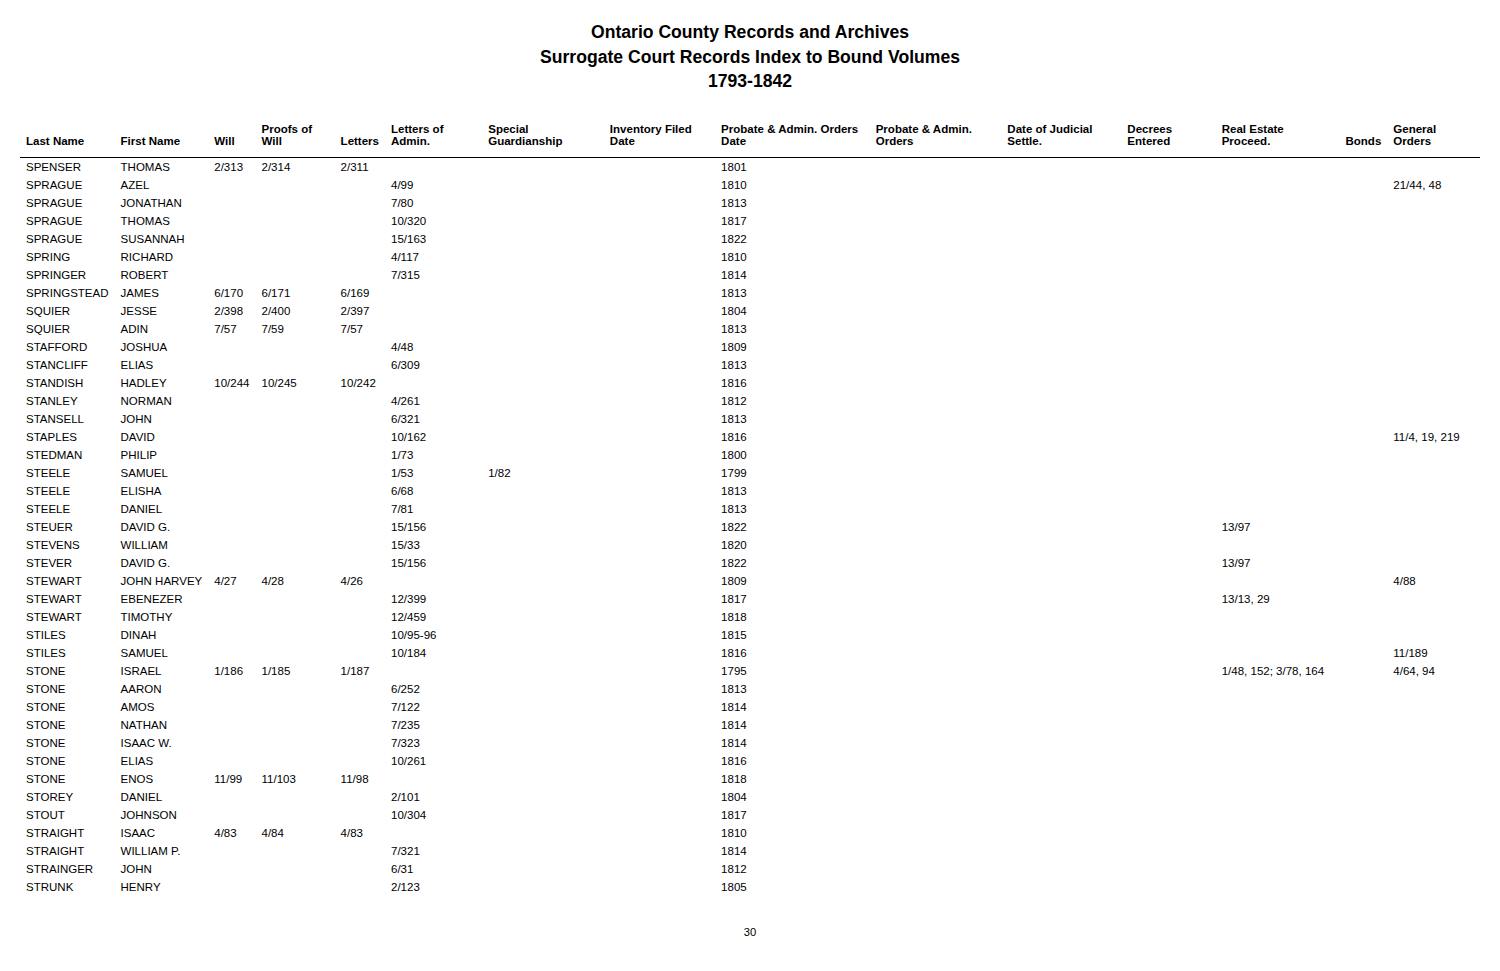Ontario County Records and Archives
Surrogate Court Records Index to Bound Volumes
1793-1842
| Last Name | First Name | Will | Proofs of Will | Letters | Letters of Admin. | Special Guardianship | Inventory Filed Date | Probate & Admin. Orders Date | Probate & Admin. Orders | Date of Judicial Settle. | Decrees Entered | Real Estate Proceed. | Bonds | General Orders |
| --- | --- | --- | --- | --- | --- | --- | --- | --- | --- | --- | --- | --- | --- | --- |
| SPENSER | THOMAS | 2/313 | 2/314 | 2/311 | | | | 1801 | | | | | | |
| SPRAGUE | AZEL | | | | 4/99 | | | 1810 | | | | | | 21/44, 48 |
| SPRAGUE | JONATHAN | | | | 7/80 | | | 1813 | | | | | | |
| SPRAGUE | THOMAS | | | | 10/320 | | | 1817 | | | | | | |
| SPRAGUE | SUSANNAH | | | | 15/163 | | | 1822 | | | | | | |
| SPRING | RICHARD | | | | 4/117 | | | 1810 | | | | | | |
| SPRINGER | ROBERT | | | | 7/315 | | | 1814 | | | | | | |
| SPRINGSTEAD | JAMES | 6/170 | 6/171 | 6/169 | | | | 1813 | | | | | | |
| SQUIER | JESSE | 2/398 | 2/400 | 2/397 | | | | 1804 | | | | | | |
| SQUIER | ADIN | 7/57 | 7/59 | 7/57 | | | | 1813 | | | | | | |
| STAFFORD | JOSHUA | | | | 4/48 | | | 1809 | | | | | | |
| STANCLIFF | ELIAS | | | | 6/309 | | | 1813 | | | | | | |
| STANDISH | HADLEY | 10/244 | 10/245 | 10/242 | | | | 1816 | | | | | | |
| STANLEY | NORMAN | | | | 4/261 | | | 1812 | | | | | | |
| STANSELL | JOHN | | | | 6/321 | | | 1813 | | | | | | |
| STAPLES | DAVID | | | | 10/162 | | | 1816 | | | | | | 11/4, 19, 219 |
| STEDMAN | PHILIP | | | | 1/73 | | | 1800 | | | | | | |
| STEELE | SAMUEL | | | | 1/53 | 1/82 | | 1799 | | | | | | |
| STEELE | ELISHA | | | | 6/68 | | | 1813 | | | | | | |
| STEELE | DANIEL | | | | 7/81 | | | 1813 | | | | | | |
| STEUER | DAVID G. | | | | 15/156 | | | 1822 | | | | 13/97 | | |
| STEVENS | WILLIAM | | | | 15/33 | | | 1820 | | | | | | |
| STEVER | DAVID G. | | | | 15/156 | | | 1822 | | | | 13/97 | | |
| STEWART | JOHN HARVEY | 4/27 | 4/28 | 4/26 | | | | 1809 | | | | | | 4/88 |
| STEWART | EBENEZER | | | | 12/399 | | | 1817 | | | | 13/13, 29 | | |
| STEWART | TIMOTHY | | | | 12/459 | | | 1818 | | | | | | |
| STILES | DINAH | | | | 10/95-96 | | | 1815 | | | | | | |
| STILES | SAMUEL | | | | 10/184 | | | 1816 | | | | | | 11/189 |
| STONE | ISRAEL | 1/186 | 1/185 | 1/187 | | | | 1795 | | | | 1/48, 152; 3/78, 164 | | 4/64, 94 |
| STONE | AARON | | | | 6/252 | | | 1813 | | | | | | |
| STONE | AMOS | | | | 7/122 | | | 1814 | | | | | | |
| STONE | NATHAN | | | | 7/235 | | | 1814 | | | | | | |
| STONE | ISAAC W. | | | | 7/323 | | | 1814 | | | | | | |
| STONE | ELIAS | | | | 10/261 | | | 1816 | | | | | | |
| STONE | ENOS | 11/99 | 11/103 | 11/98 | | | | 1818 | | | | | | |
| STOREY | DANIEL | | | | 2/101 | | | 1804 | | | | | | |
| STOUT | JOHNSON | | | | 10/304 | | | 1817 | | | | | | |
| STRAIGHT | ISAAC | 4/83 | 4/84 | 4/83 | | | | 1810 | | | | | | |
| STRAIGHT | WILLIAM P. | | | | 7/321 | | | 1814 | | | | | | |
| STRAINGER | JOHN | | | | 6/31 | | | 1812 | | | | | | |
| STRUNK | HENRY | | | | 2/123 | | | 1805 | | | | | | |
30